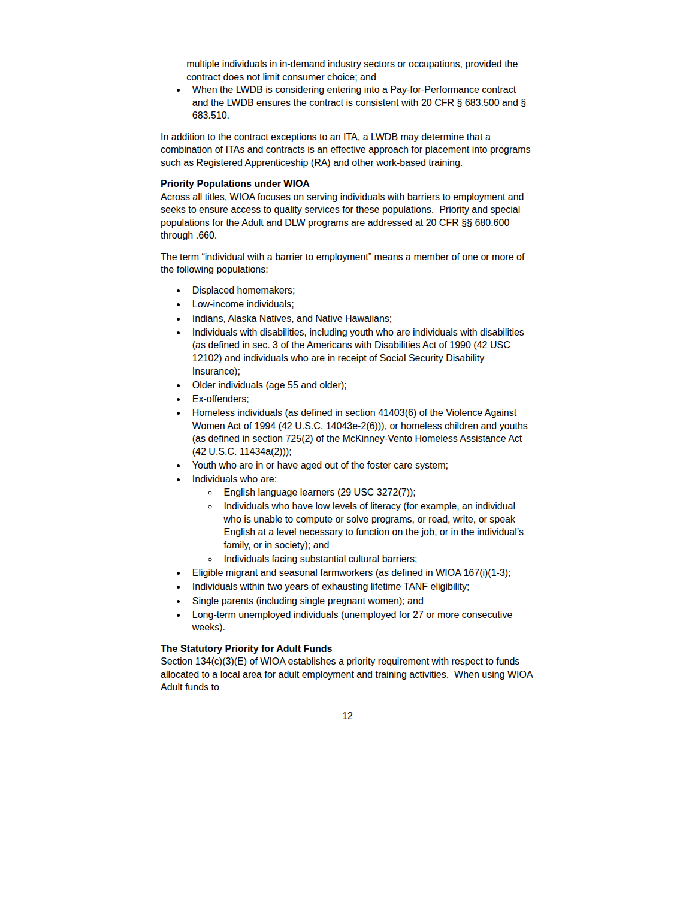multiple individuals in in-demand industry sectors or occupations, provided the contract does not limit consumer choice; and
When the LWDB is considering entering into a Pay-for-Performance contract and the LWDB ensures the contract is consistent with 20 CFR § 683.500 and § 683.510.
In addition to the contract exceptions to an ITA, a LWDB may determine that a combination of ITAs and contracts is an effective approach for placement into programs such as Registered Apprenticeship (RA) and other work-based training.
Priority Populations under WIOA
Across all titles, WIOA focuses on serving individuals with barriers to employment and seeks to ensure access to quality services for these populations. Priority and special populations for the Adult and DLW programs are addressed at 20 CFR §§ 680.600 through .660.
The term “individual with a barrier to employment” means a member of one or more of the following populations:
Displaced homemakers;
Low-income individuals;
Indians, Alaska Natives, and Native Hawaiians;
Individuals with disabilities, including youth who are individuals with disabilities (as defined in sec. 3 of the Americans with Disabilities Act of 1990 (42 USC 12102) and individuals who are in receipt of Social Security Disability Insurance);
Older individuals (age 55 and older);
Ex-offenders;
Homeless individuals (as defined in section 41403(6) of the Violence Against Women Act of 1994 (42 U.S.C. 14043e-2(6))), or homeless children and youths (as defined in section 725(2) of the McKinney-Vento Homeless Assistance Act (42 U.S.C. 11434a(2)));
Youth who are in or have aged out of the foster care system;
Individuals who are:
English language learners (29 USC 3272(7));
Individuals who have low levels of literacy (for example, an individual who is unable to compute or solve programs, or read, write, or speak English at a level necessary to function on the job, or in the individual’s family, or in society); and
Individuals facing substantial cultural barriers;
Eligible migrant and seasonal farmworkers (as defined in WIOA 167(i)(1-3);
Individuals within two years of exhausting lifetime TANF eligibility;
Single parents (including single pregnant women); and
Long-term unemployed individuals (unemployed for 27 or more consecutive weeks).
The Statutory Priority for Adult Funds
Section 134(c)(3)(E) of WIOA establishes a priority requirement with respect to funds allocated to a local area for adult employment and training activities. When using WIOA Adult funds to
12